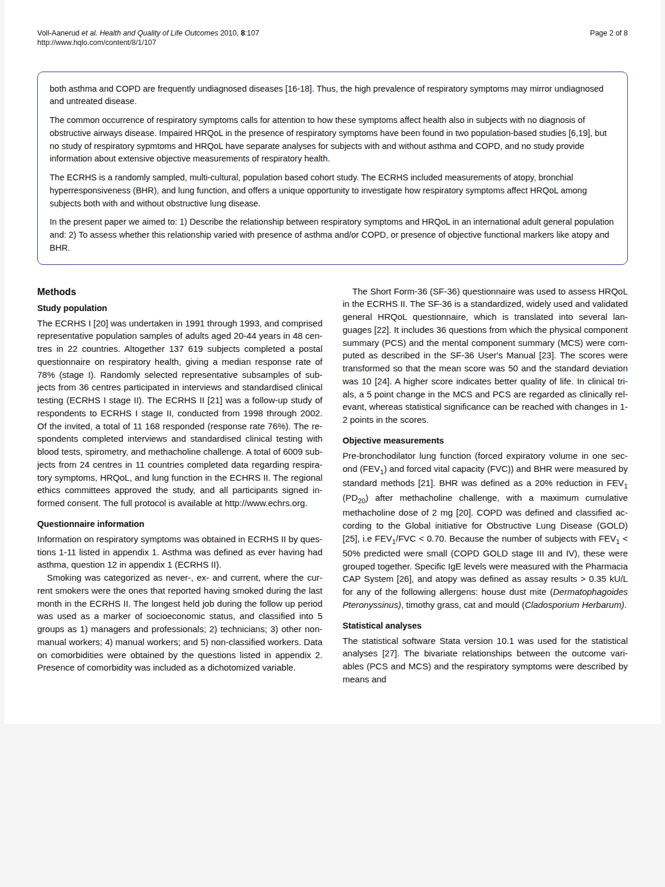Voll-Aanerud et al. Health and Quality of Life Outcomes 2010, 8:107
http://www.hqlo.com/content/8/1/107
Page 2 of 8
both asthma and COPD are frequently undiagnosed diseases [16-18]. Thus, the high prevalence of respiratory symptoms may mirror undiagnosed and untreated disease.
The common occurrence of respiratory symptoms calls for attention to how these symptoms affect health also in subjects with no diagnosis of obstructive airways disease. Impaired HRQoL in the presence of respiratory symptoms have been found in two population-based studies [6,19], but no study of respiratory sypmtoms and HRQoL have separate analyses for subjects with and without asthma and COPD, and no study provide information about extensive objective measurements of respiratory health.
The ECRHS is a randomly sampled, multi-cultural, population based cohort study. The ECRHS included measurements of atopy, bronchial hyperresponsiveness (BHR), and lung function, and offers a unique opportunity to investigate how respiratory symptoms affect HRQoL among subjects both with and without obstructive lung disease.
In the present paper we aimed to: 1) Describe the relationship between respiratory symptoms and HRQoL in an international adult general population and: 2) To assess whether this relationship varied with presence of asthma and/or COPD, or presence of objective functional markers like atopy and BHR.
Methods
Study population
The ECRHS I [20] was undertaken in 1991 through 1993, and comprised representative population samples of adults aged 20-44 years in 48 centres in 22 countries. Altogether 137 619 subjects completed a postal questionnaire on respiratory health, giving a median response rate of 78% (stage I). Randomly selected representative subsamples of subjects from 36 centres participated in interviews and standardised clinical testing (ECRHS I stage II). The ECRHS II [21] was a follow-up study of respondents to ECRHS I stage II, conducted from 1998 through 2002. Of the invited, a total of 11 168 responded (response rate 76%). The respondents completed interviews and standardised clinical testing with blood tests, spirometry, and methacholine challenge. A total of 6009 subjects from 24 centres in 11 countries completed data regarding respiratory symptoms, HRQoL, and lung function in the ECHRS II. The regional ethics committees approved the study, and all participants signed informed consent. The full protocol is available at http://www.echrs.org.
Questionnaire information
Information on respiratory symptoms was obtained in ECRHS II by questions 1-11 listed in appendix 1. Asthma was defined as ever having had asthma, question 12 in appendix 1 (ECRHS II).
Smoking was categorized as never-, ex- and current, where the current smokers were the ones that reported having smoked during the last month in the ECRHS II. The longest held job during the follow up period was used as a marker of socioeconomic status, and classified into 5 groups as 1) managers and professionals; 2) technicians; 3) other non-manual workers; 4) manual workers; and 5) non-classified workers. Data on comorbidities were obtained by the questions listed in appendix 2. Presence of comorbidity was included as a dichotomized variable.
The Short Form-36 (SF-36) questionnaire was used to assess HRQoL in the ECRHS II. The SF-36 is a standardized, widely used and validated general HRQoL questionnaire, which is translated into several languages [22]. It includes 36 questions from which the physical component summary (PCS) and the mental component summary (MCS) were computed as described in the SF-36 User's Manual [23]. The scores were transformed so that the mean score was 50 and the standard deviation was 10 [24]. A higher score indicates better quality of life. In clinical trials, a 5 point change in the MCS and PCS are regarded as clinically relevant, whereas statistical significance can be reached with changes in 1-2 points in the scores.
Objective measurements
Pre-bronchodilator lung function (forced expiratory volume in one second (FEV1) and forced vital capacity (FVC)) and BHR were measured by standard methods [21]. BHR was defined as a 20% reduction in FEV1 (PD20) after methacholine challenge, with a maximum cumulative methacholine dose of 2 mg [20]. COPD was defined and classified according to the Global initiative for Obstructive Lung Disease (GOLD) [25], i.e FEV1/FVC < 0.70. Because the number of subjects with FEV1 < 50% predicted were small (COPD GOLD stage III and IV), these were grouped together. Specific IgE levels were measured with the Pharmacia CAP System [26], and atopy was defined as assay results > 0.35 kU/L for any of the following allergens: house dust mite (Dermatophagoides Pteronyssinus), timothy grass, cat and mould (Cladosporium Herbarum).
Statistical analyses
The statistical software Stata version 10.1 was used for the statistical analyses [27]. The bivariate relationships between the outcome variables (PCS and MCS) and the respiratory symptoms were described by means and